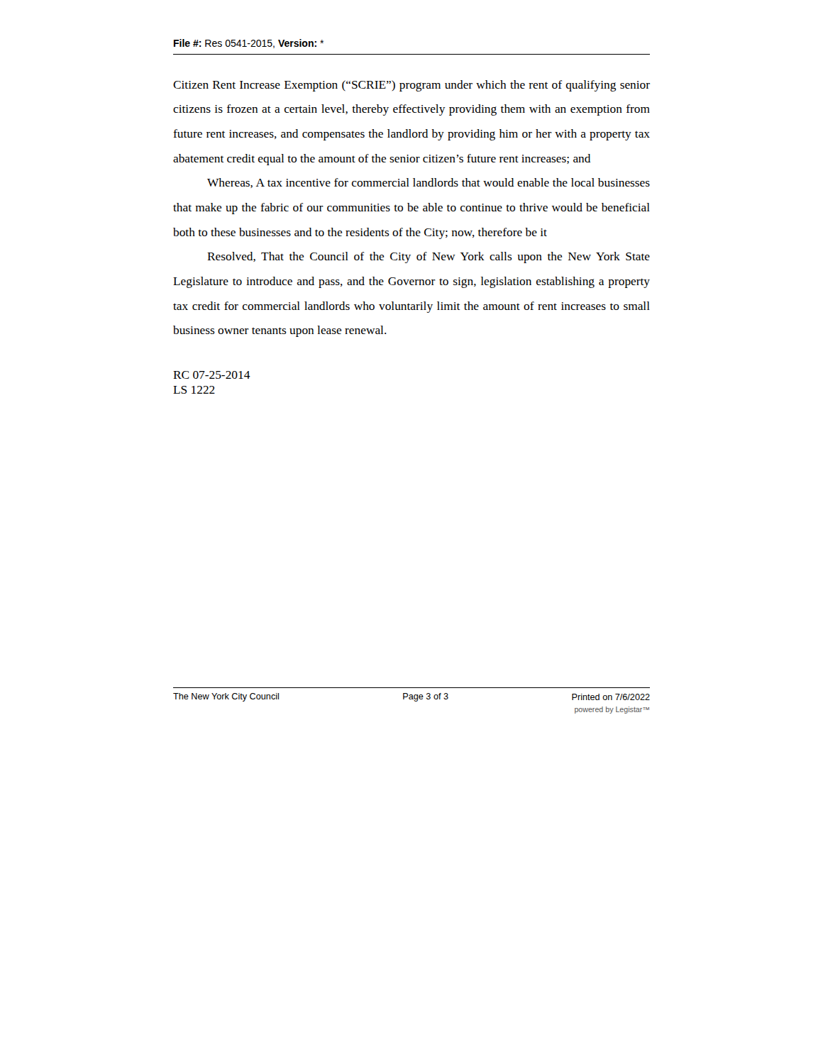File #: Res 0541-2015, Version: *
Citizen Rent Increase Exemption (“SCRIE”) program under which the rent of qualifying senior citizens is frozen at a certain level, thereby effectively providing them with an exemption from future rent increases, and compensates the landlord by providing him or her with a property tax abatement credit equal to the amount of the senior citizen’s future rent increases; and
Whereas, A tax incentive for commercial landlords that would enable the local businesses that make up the fabric of our communities to be able to continue to thrive would be beneficial both to these businesses and to the residents of the City; now, therefore be it
Resolved, That the Council of the City of New York calls upon the New York State Legislature to introduce and pass, and the Governor to sign, legislation establishing a property tax credit for commercial landlords who voluntarily limit the amount of rent increases to small business owner tenants upon lease renewal.
RC 07-25-2014
LS 1222
The New York City Council
Page 3 of 3
Printed on 7/6/2022
powered by Legistar™